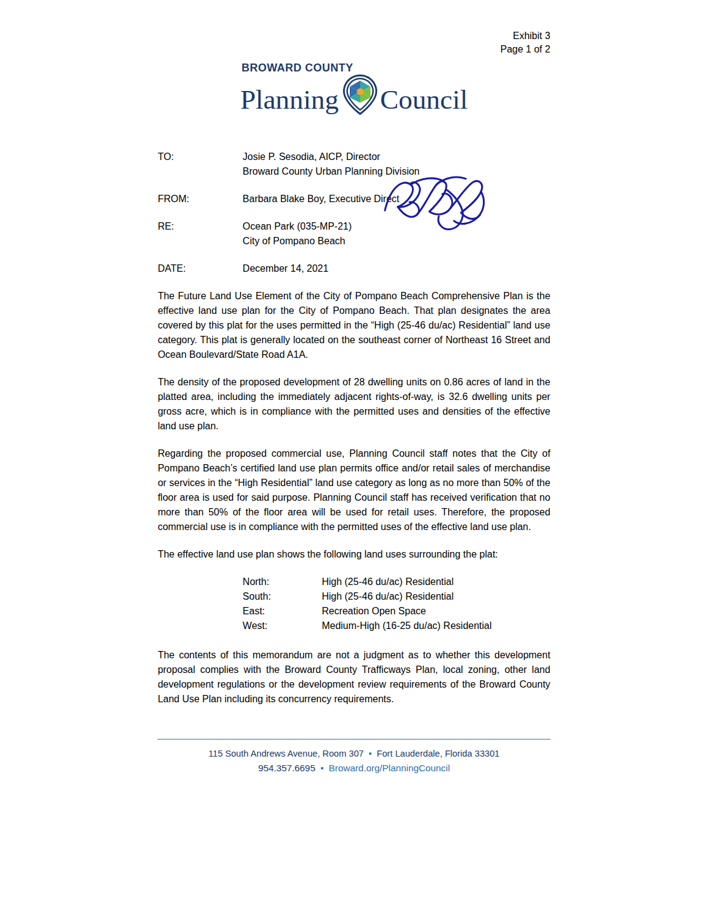Exhibit 3
Page 1 of 2
BROWARD COUNTY
Planning Council
| TO: | Josie P. Sesodia, AICP, Director Broward County Urban Planning Division |
| FROM: | Barbara Blake Boy, Executive Direct |
| RE: | Ocean Park (035-MP-21) City of Pompano Beach |
| DATE: | December 14, 2021 |
The Future Land Use Element of the City of Pompano Beach Comprehensive Plan is the effective land use plan for the City of Pompano Beach. That plan designates the area covered by this plat for the uses permitted in the “High (25-46 du/ac) Residential” land use category. This plat is generally located on the southeast corner of Northeast 16 Street and Ocean Boulevard/State Road A1A.
The density of the proposed development of 28 dwelling units on 0.86 acres of land in the platted area, including the immediately adjacent rights-of-way, is 32.6 dwelling units per gross acre, which is in compliance with the permitted uses and densities of the effective land use plan.
Regarding the proposed commercial use, Planning Council staff notes that the City of Pompano Beach’s certified land use plan permits office and/or retail sales of merchandise or services in the “High Residential” land use category as long as no more than 50% of the floor area is used for said purpose. Planning Council staff has received verification that no more than 50% of the floor area will be used for retail uses. Therefore, the proposed commercial use is in compliance with the permitted uses of the effective land use plan.
The effective land use plan shows the following land uses surrounding the plat:
| North: | High (25-46 du/ac) Residential |
| South: | High (25-46 du/ac) Residential |
| East: | Recreation Open Space |
| West: | Medium-High (16-25 du/ac) Residential |
The contents of this memorandum are not a judgment as to whether this development proposal complies with the Broward County Trafficways Plan, local zoning, other land development regulations or the development review requirements of the Broward County Land Use Plan including its concurrency requirements.
115 South Andrews Avenue, Room 307 • Fort Lauderdale, Florida 33301
954.357.6695 • Broward.org/PlanningCouncil